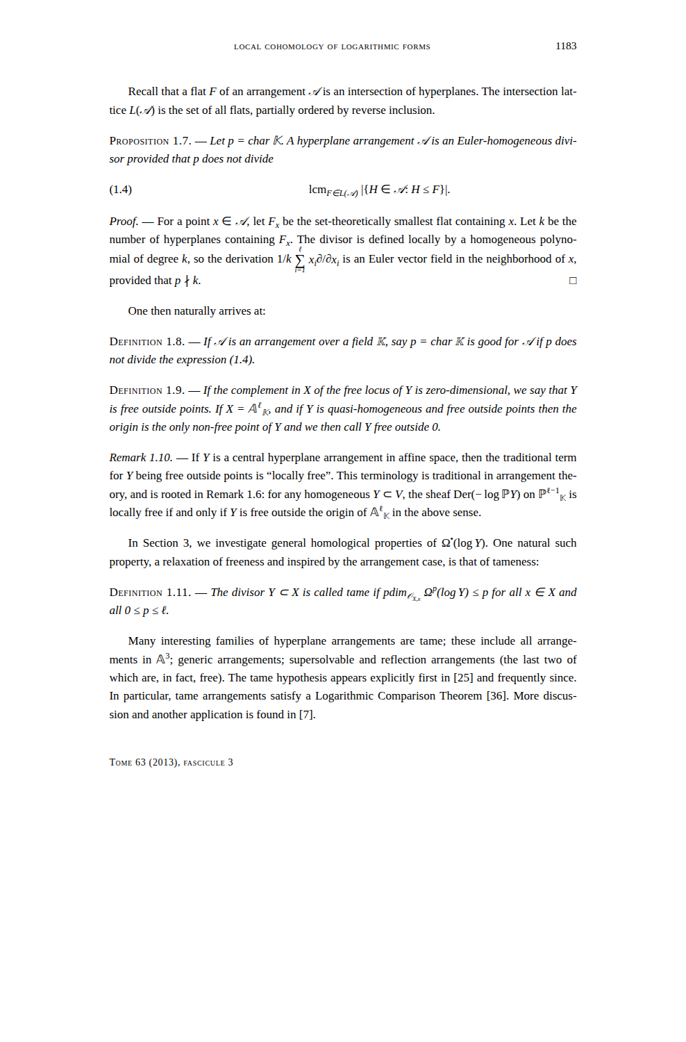local cohomology of logarithmic forms 1183
Recall that a flat F of an arrangement 𝒜 is an intersection of hyperplanes. The intersection lattice L(𝒜) is the set of all flats, partially ordered by reverse inclusion.
Proposition 1.7. — Let p = char 𝕂. A hyperplane arrangement 𝒜 is an Euler-homogeneous divisor provided that p does not divide
(1.4) lcmF∈L(𝒜) |{H ∈ 𝒜: H ≤ F}|.
Proof. — For a point x ∈ 𝒜, let Fx be the set-theoretically smallest flat containing x. Let k be the number of hyperplanes containing Fx. The divisor is defined locally by a homogeneous polynomial of degree k, so the derivation 1/k ∑ℓi=1 xi∂/∂xi is an Euler vector field in the neighborhood of x, provided that p ∤ k. □
One then naturally arrives at:
Definition 1.8. — If 𝒜 is an arrangement over a field 𝕂, say p = char 𝕂 is good for 𝒜 if p does not divide the expression (1.4).
Definition 1.9. — If the complement in X of the free locus of Y is zero-dimensional, we say that Y is free outside points. If X = 𝔸ℓ𝕂, and if Y is quasi-homogeneous and free outside points then the origin is the only non-free point of Y and we then call Y free outside 0.
Remark 1.10. — If Y is a central hyperplane arrangement in affine space, then the traditional term for Y being free outside points is “locally free”. This terminology is traditional in arrangement theory, and is rooted in Remark 1.6: for any homogeneous Y ⊂ V, the sheaf Der(− log ℙY) on ℙℓ−1𝕂 is locally free if and only if Y is free outside the origin of 𝔸ℓ𝕂 in the above sense.
In Section 3, we investigate general homological properties of Ω•(log Y). One natural such property, a relaxation of freeness and inspired by the arrangement case, is that of tameness:
Definition 1.11. — The divisor Y ⊂ X is called tame if pdim𝒪X,x Ωp(log Y) ≤ p for all x ∈ X and all 0 ≤ p ≤ ℓ.
Many interesting families of hyperplane arrangements are tame; these include all arrangements in 𝔸3; generic arrangements; supersolvable and reflection arrangements (the last two of which are, in fact, free). The tame hypothesis appears explicitly first in [25] and frequently since. In particular, tame arrangements satisfy a Logarithmic Comparison Theorem [36]. More discussion and another application is found in [7].
Tome 63 (2013), fascicule 3